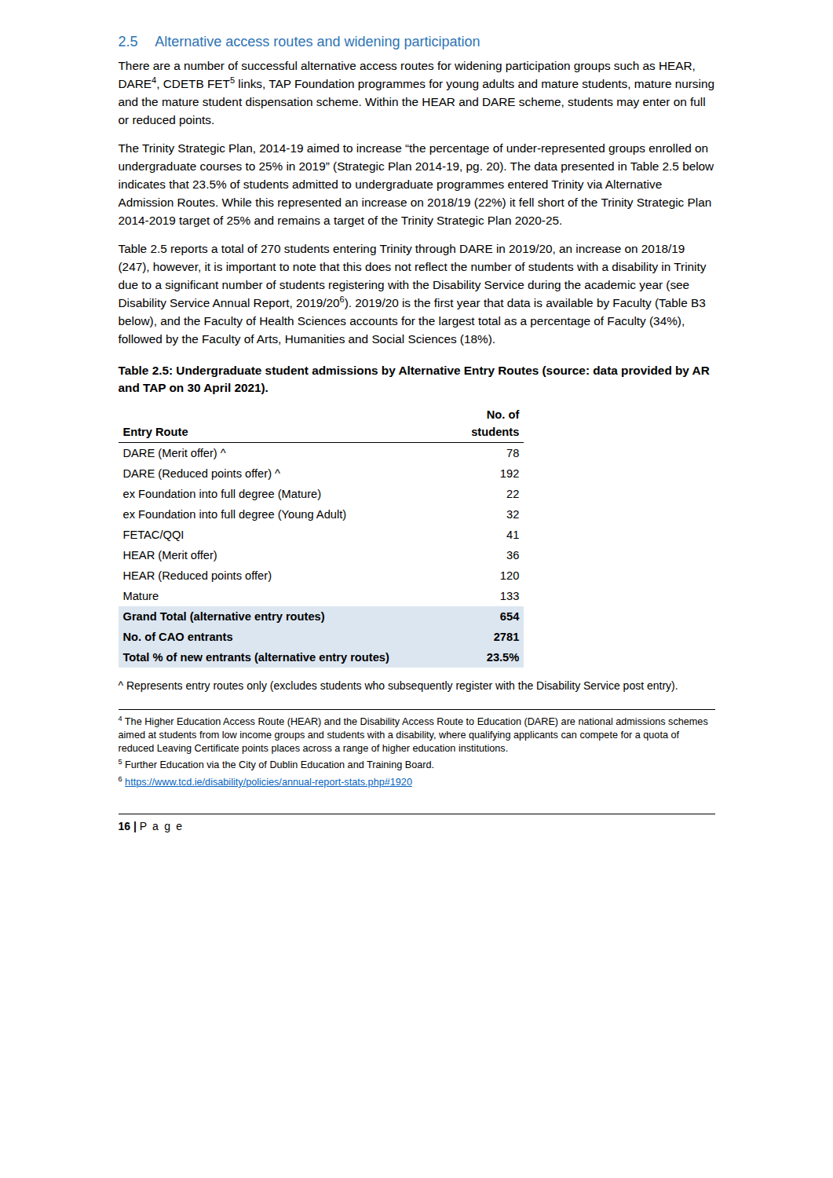2.5 Alternative access routes and widening participation
There are a number of successful alternative access routes for widening participation groups such as HEAR, DARE4, CDETB FET5 links, TAP Foundation programmes for young adults and mature students, mature nursing and the mature student dispensation scheme. Within the HEAR and DARE scheme, students may enter on full or reduced points.
The Trinity Strategic Plan, 2014-19 aimed to increase “the percentage of under-represented groups enrolled on undergraduate courses to 25% in 2019” (Strategic Plan 2014-19, pg. 20). The data presented in Table 2.5 below indicates that 23.5% of students admitted to undergraduate programmes entered Trinity via Alternative Admission Routes. While this represented an increase on 2018/19 (22%) it fell short of the Trinity Strategic Plan 2014-2019 target of 25% and remains a target of the Trinity Strategic Plan 2020-25.
Table 2.5 reports a total of 270 students entering Trinity through DARE in 2019/20, an increase on 2018/19 (247), however, it is important to note that this does not reflect the number of students with a disability in Trinity due to a significant number of students registering with the Disability Service during the academic year (see Disability Service Annual Report, 2019/206). 2019/20 is the first year that data is available by Faculty (Table B3 below), and the Faculty of Health Sciences accounts for the largest total as a percentage of Faculty (34%), followed by the Faculty of Arts, Humanities and Social Sciences (18%).
Table 2.5: Undergraduate student admissions by Alternative Entry Routes (source: data provided by AR and TAP on 30 April 2021).
| Entry Route | No. of students |
| --- | --- |
| DARE (Merit offer) ^ | 78 |
| DARE (Reduced points offer) ^ | 192 |
| ex Foundation into full degree (Mature) | 22 |
| ex Foundation into full degree (Young Adult) | 32 |
| FETAC/QQI | 41 |
| HEAR (Merit offer) | 36 |
| HEAR (Reduced points offer) | 120 |
| Mature | 133 |
| Grand Total (alternative entry routes) | 654 |
| No. of CAO entrants | 2781 |
| Total % of new entrants (alternative entry routes) | 23.5% |
^ Represents entry routes only (excludes students who subsequently register with the Disability Service post entry).
4 The Higher Education Access Route (HEAR) and the Disability Access Route to Education (DARE) are national admissions schemes aimed at students from low income groups and students with a disability, where qualifying applicants can compete for a quota of reduced Leaving Certificate points places across a range of higher education institutions.
5 Further Education via the City of Dublin Education and Training Board.
6 https://www.tcd.ie/disability/policies/annual-report-stats.php#1920
16 | P a g e